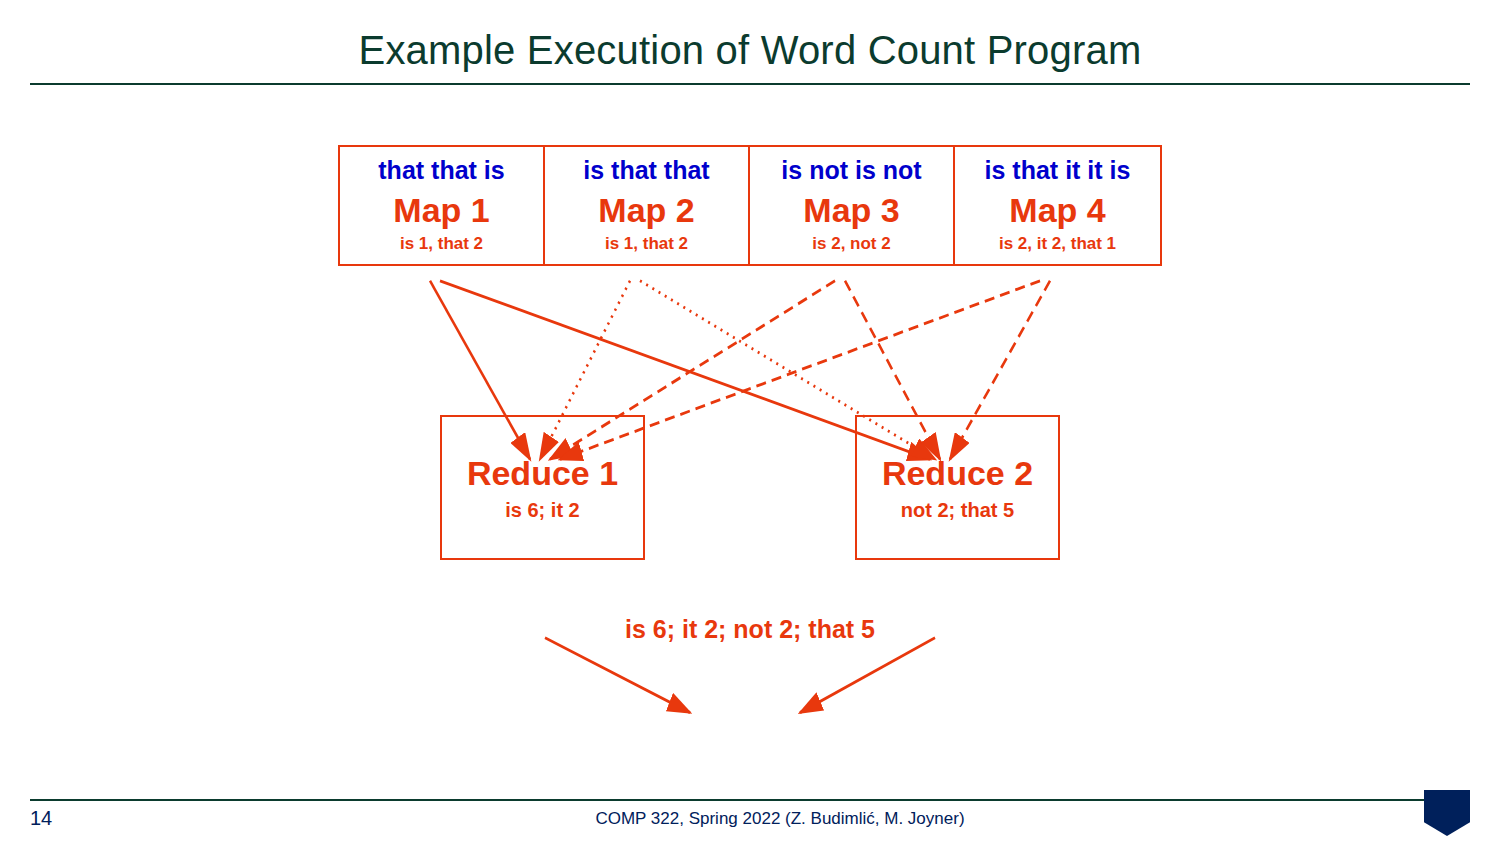Example Execution of Word Count Program
that that is
Map 1
is 1, that 2
is that that
Map 2
is 1, that 2
is not is not
Map 3
is 2, not 2
is that it it is
Map 4
is 2, it 2, that 1
Reduce 1
is 6; it 2
Reduce 2
not 2; that 5
is 6; it 2; not 2; that 5
14
COMP 322, Spring 2022 (Z. Budimlić, M. Joyner)